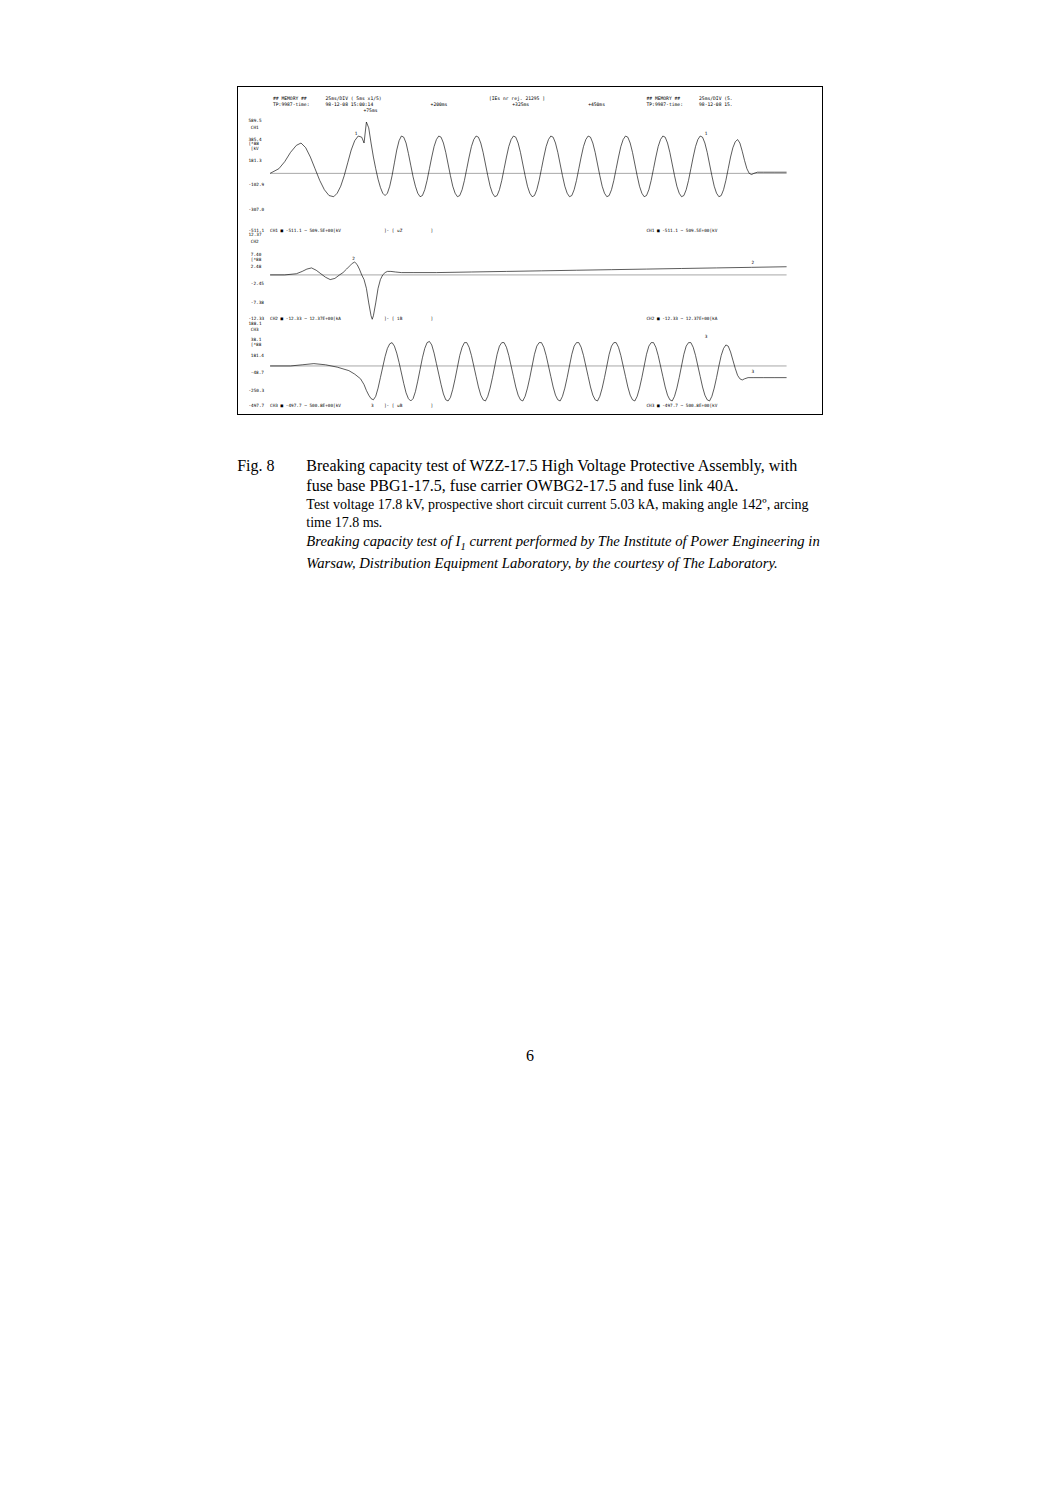## MEMORY ## 25ms/DIV ( 5ms x1/5) TP:9987-time: 98-12-08 15:00:14 +75ms +200ms [IEs nr rej. 21295 ] +325ms +450ms ## MEMORY ## 25ms/DIV (5. TP:9987-time: 98-12-08 15. 589.5 CH1 385.4 [*88 [kV 181.3 -102.9 -307.0 -511.1 12.37 1 1 CH1 ■ -511.1 ~ 509.5E+00[kV ]- [ uZ ] CH1 ■ -511.1 ~ 509.5E+00[kV CH2 7.40 [*88 2.48 -2.45 -7.38 -12.33 188.1 2 2 CH2 ■ -12.33 ~ 12.37E+00[kA ]- [ iB ] CH2 ■ -12.33 ~ 12.37E+00[kA CH3 38.1 [*88 181.4 -48.7 -250.3 -497.7 3 3 3 CH3 ■ -497.7 ~ 500.8E+00[kV ]- [ uB ] CH3 ■ -497.7 ~ 500.8E+00[kV
Fig. 8
Breaking capacity test of WZZ-17.5 High Voltage Protective Assembly, with fuse base PBG1-17.5, fuse carrier OWBG2-17.5 and fuse link 40A.
Test voltage 17.8 kV, prospective short circuit current 5.03 kA, making angle 142º, arcing time 17.8 ms.
Breaking capacity test of I1 current performed by The Institute of Power Engineering in Warsaw, Distribution Equipment Laboratory, by the courtesy of The Laboratory.
6